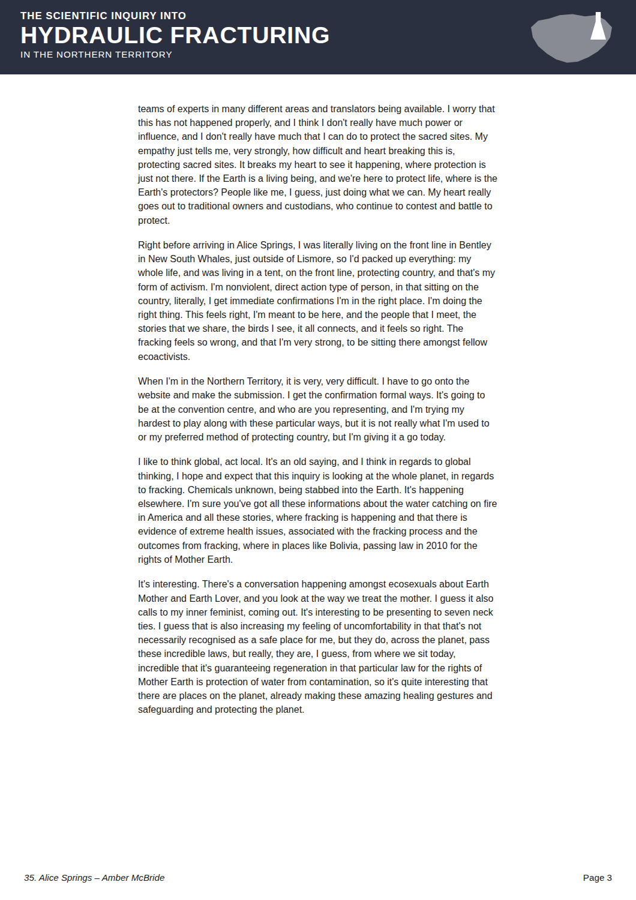The Scientific Inquiry into
Hydraulic Fracturing
in the Northern Territory
teams of experts in many different areas and translators being available. I worry that this has not happened properly, and I think I don't really have much power or influence, and I don't really have much that I can do to protect the sacred sites. My empathy just tells me, very strongly, how difficult and heart breaking this is, protecting sacred sites. It breaks my heart to see it happening, where protection is just not there. If the Earth is a living being, and we're here to protect life, where is the Earth's protectors? People like me, I guess, just doing what we can. My heart really goes out to traditional owners and custodians, who continue to contest and battle to protect.
Right before arriving in Alice Springs, I was literally living on the front line in Bentley in New South Whales, just outside of Lismore, so I'd packed up everything: my whole life, and was living in a tent, on the front line, protecting country, and that's my form of activism. I'm nonviolent, direct action type of person, in that sitting on the country, literally, I get immediate confirmations I'm in the right place. I'm doing the right thing. This feels right, I'm meant to be here, and the people that I meet, the stories that we share, the birds I see, it all connects, and it feels so right. The fracking feels so wrong, and that I'm very strong, to be sitting there amongst fellow ecoactivists.
When I'm in the Northern Territory, it is very, very difficult. I have to go onto the website and make the submission. I get the confirmation formal ways. It's going to be at the convention centre, and who are you representing, and I'm trying my hardest to play along with these particular ways, but it is not really what I'm used to or my preferred method of protecting country, but I'm giving it a go today.
I like to think global, act local. It's an old saying, and I think in regards to global thinking, I hope and expect that this inquiry is looking at the whole planet, in regards to fracking. Chemicals unknown, being stabbed into the Earth. It's happening elsewhere. I'm sure you've got all these informations about the water catching on fire in America and all these stories, where fracking is happening and that there is evidence of extreme health issues, associated with the fracking process and the outcomes from fracking, where in places like Bolivia, passing law in 2010 for the rights of Mother Earth.
It's interesting. There's a conversation happening amongst ecosexuals about Earth Mother and Earth Lover, and you look at the way we treat the mother. I guess it also calls to my inner feminist, coming out. It's interesting to be presenting to seven neck ties. I guess that is also increasing my feeling of uncomfortability in that that's not necessarily recognised as a safe place for me, but they do, across the planet, pass these incredible laws, but really, they are, I guess, from where we sit today, incredible that it's guaranteeing regeneration in that particular law for the rights of Mother Earth is protection of water from contamination, so it's quite interesting that there are places on the planet, already making these amazing healing gestures and safeguarding and protecting the planet.
35. Alice Springs – Amber McBride
Page 3